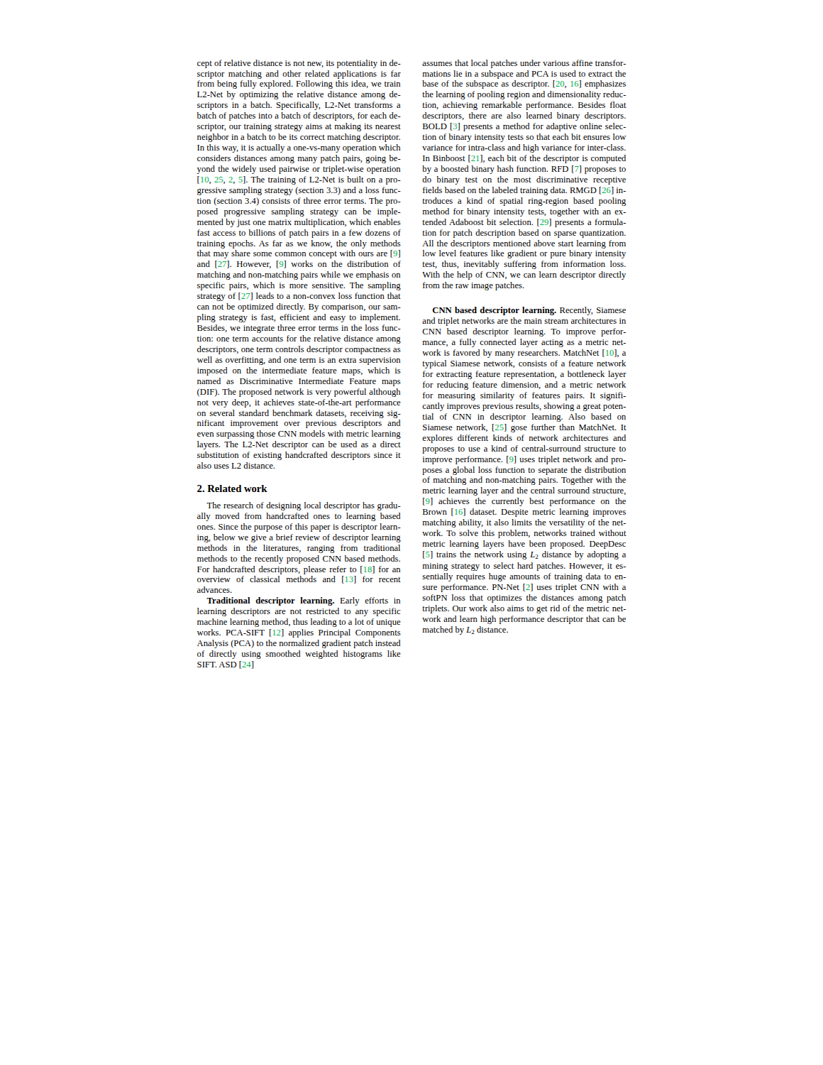cept of relative distance is not new, its potentiality in descriptor matching and other related applications is far from being fully explored. Following this idea, we train L2-Net by optimizing the relative distance among descriptors in a batch. Specifically, L2-Net transforms a batch of patches into a batch of descriptors, for each descriptor, our training strategy aims at making its nearest neighbor in a batch to be its correct matching descriptor. In this way, it is actually a one-vs-many operation which considers distances among many patch pairs, going beyond the widely used pairwise or triplet-wise operation [10, 25, 2, 5]. The training of L2-Net is built on a progressive sampling strategy (section 3.3) and a loss function (section 3.4) consists of three error terms. The proposed progressive sampling strategy can be implemented by just one matrix multiplication, which enables fast access to billions of patch pairs in a few dozens of training epochs. As far as we know, the only methods that may share some common concept with ours are [9] and [27]. However, [9] works on the distribution of matching and non-matching pairs while we emphasis on specific pairs, which is more sensitive. The sampling strategy of [27] leads to a non-convex loss function that can not be optimized directly. By comparison, our sampling strategy is fast, efficient and easy to implement. Besides, we integrate three error terms in the loss function: one term accounts for the relative distance among descriptors, one term controls descriptor compactness as well as overfitting, and one term is an extra supervision imposed on the intermediate feature maps, which is named as Discriminative Intermediate Feature maps (DIF). The proposed network is very powerful although not very deep, it achieves state-of-the-art performance on several standard benchmark datasets, receiving significant improvement over previous descriptors and even surpassing those CNN models with metric learning layers. The L2-Net descriptor can be used as a direct substitution of existing handcrafted descriptors since it also uses L2 distance.
2. Related work
The research of designing local descriptor has gradually moved from handcrafted ones to learning based ones. Since the purpose of this paper is descriptor learning, below we give a brief review of descriptor learning methods in the literatures, ranging from traditional methods to the recently proposed CNN based methods. For handcrafted descriptors, please refer to [18] for an overview of classical methods and [13] for recent advances.
Traditional descriptor learning. Early efforts in learning descriptors are not restricted to any specific machine learning method, thus leading to a lot of unique works. PCA-SIFT [12] applies Principal Components Analysis (PCA) to the normalized gradient patch instead of directly using smoothed weighted histograms like SIFT. ASD [24]
assumes that local patches under various affine transformations lie in a subspace and PCA is used to extract the base of the subspace as descriptor. [20, 16] emphasizes the learning of pooling region and dimensionality reduction, achieving remarkable performance. Besides float descriptors, there are also learned binary descriptors. BOLD [3] presents a method for adaptive online selection of binary intensity tests so that each bit ensures low variance for intra-class and high variance for inter-class. In Binboost [21], each bit of the descriptor is computed by a boosted binary hash function. RFD [7] proposes to do binary test on the most discriminative receptive fields based on the labeled training data. RMGD [26] introduces a kind of spatial ring-region based pooling method for binary intensity tests, together with an extended Adaboost bit selection. [29] presents a formulation for patch description based on sparse quantization. All the descriptors mentioned above start learning from low level features like gradient or pure binary intensity test, thus, inevitably suffering from information loss. With the help of CNN, we can learn descriptor directly from the raw image patches.
CNN based descriptor learning. Recently, Siamese and triplet networks are the main stream architectures in CNN based descriptor learning. To improve performance, a fully connected layer acting as a metric network is favored by many researchers. MatchNet [10], a typical Siamese network, consists of a feature network for extracting feature representation, a bottleneck layer for reducing feature dimension, and a metric network for measuring similarity of features pairs. It significantly improves previous results, showing a great potential of CNN in descriptor learning. Also based on Siamese network, [25] gose further than MatchNet. It explores different kinds of network architectures and proposes to use a kind of central-surround structure to improve performance. [9] uses triplet network and proposes a global loss function to separate the distribution of matching and non-matching pairs. Together with the metric learning layer and the central surround structure, [9] achieves the currently best performance on the Brown [16] dataset. Despite metric learning improves matching ability, it also limits the versatility of the network. To solve this problem, networks trained without metric learning layers have been proposed. DeepDesc [5] trains the network using L2 distance by adopting a mining strategy to select hard patches. However, it essentially requires huge amounts of training data to ensure performance. PN-Net [2] uses triplet CNN with a softPN loss that optimizes the distances among patch triplets. Our work also aims to get rid of the metric network and learn high performance descriptor that can be matched by L2 distance.